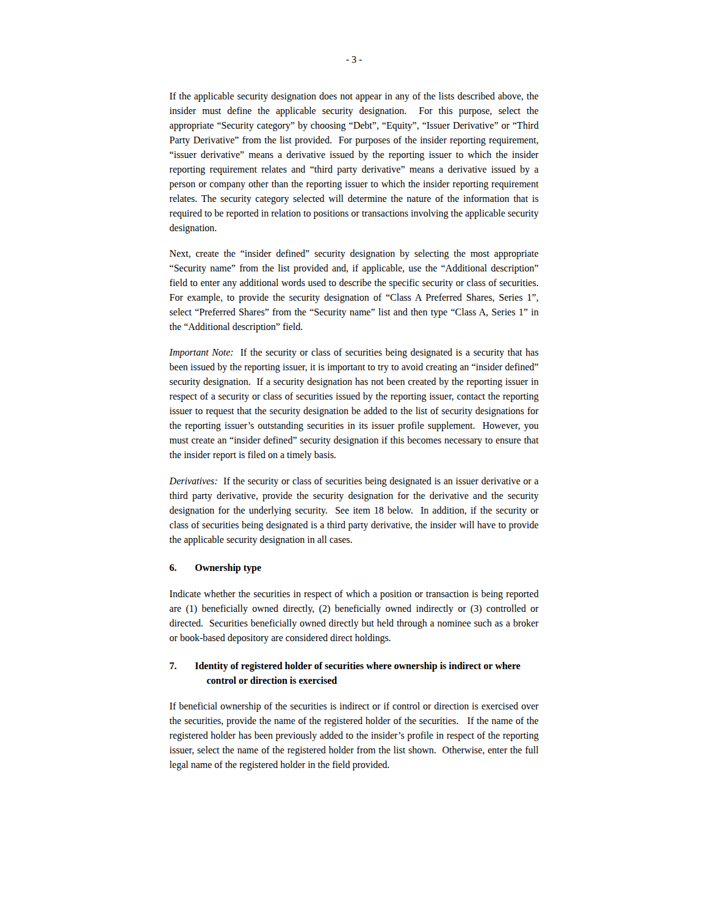- 3 -
If the applicable security designation does not appear in any of the lists described above, the insider must define the applicable security designation. For this purpose, select the appropriate “Security category” by choosing “Debt”, “Equity”, “Issuer Derivative” or “Third Party Derivative” from the list provided. For purposes of the insider reporting requirement, “issuer derivative” means a derivative issued by the reporting issuer to which the insider reporting requirement relates and “third party derivative” means a derivative issued by a person or company other than the reporting issuer to which the insider reporting requirement relates. The security category selected will determine the nature of the information that is required to be reported in relation to positions or transactions involving the applicable security designation.
Next, create the “insider defined” security designation by selecting the most appropriate “Security name” from the list provided and, if applicable, use the “Additional description” field to enter any additional words used to describe the specific security or class of securities. For example, to provide the security designation of “Class A Preferred Shares, Series 1”, select “Preferred Shares” from the “Security name” list and then type “Class A, Series 1” in the “Additional description” field.
Important Note: If the security or class of securities being designated is a security that has been issued by the reporting issuer, it is important to try to avoid creating an “insider defined” security designation. If a security designation has not been created by the reporting issuer in respect of a security or class of securities issued by the reporting issuer, contact the reporting issuer to request that the security designation be added to the list of security designations for the reporting issuer’s outstanding securities in its issuer profile supplement. However, you must create an “insider defined” security designation if this becomes necessary to ensure that the insider report is filed on a timely basis.
Derivatives: If the security or class of securities being designated is an issuer derivative or a third party derivative, provide the security designation for the derivative and the security designation for the underlying security. See item 18 below. In addition, if the security or class of securities being designated is a third party derivative, the insider will have to provide the applicable security designation in all cases.
6. Ownership type
Indicate whether the securities in respect of which a position or transaction is being reported are (1) beneficially owned directly, (2) beneficially owned indirectly or (3) controlled or directed. Securities beneficially owned directly but held through a nominee such as a broker or book-based depository are considered direct holdings.
7. Identity of registered holder of securities where ownership is indirect or wherecontrol or direction is exercised
If beneficial ownership of the securities is indirect or if control or direction is exercised over the securities, provide the name of the registered holder of the securities. If the name of the registered holder has been previously added to the insider’s profile in respect of the reporting issuer, select the name of the registered holder from the list shown. Otherwise, enter the full legal name of the registered holder in the field provided.